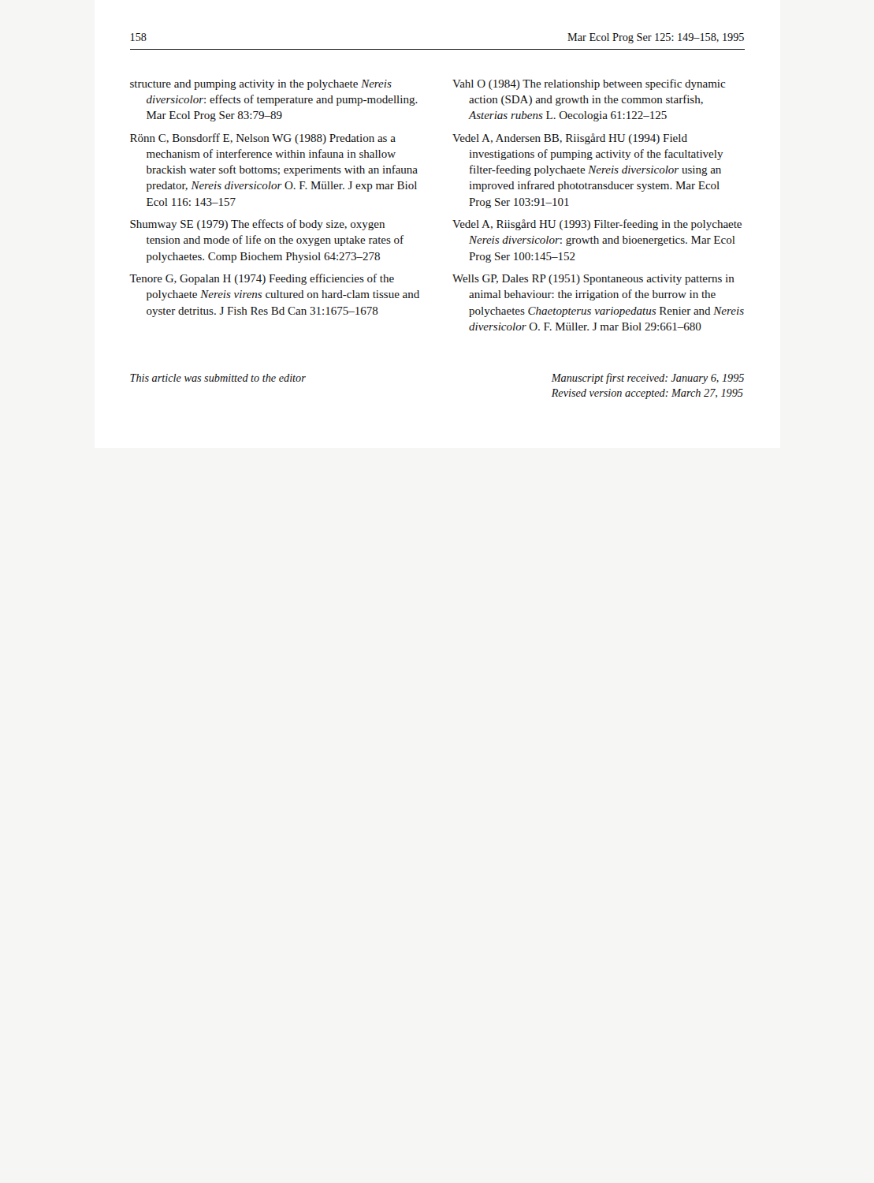158 Mar Ecol Prog Ser 125: 149–158, 1995
structure and pumping activity in the polychaete Nereis diversicolor: effects of temperature and pump-modelling. Mar Ecol Prog Ser 83:79–89
Rönn C, Bonsdorff E, Nelson WG (1988) Predation as a mechanism of interference within infauna in shallow brackish water soft bottoms; experiments with an infauna predator, Nereis diversicolor O. F. Müller. J exp mar Biol Ecol 116: 143–157
Shumway SE (1979) The effects of body size, oxygen tension and mode of life on the oxygen uptake rates of polychaetes. Comp Biochem Physiol 64:273–278
Tenore G, Gopalan H (1974) Feeding efficiencies of the polychaete Nereis virens cultured on hard-clam tissue and oyster detritus. J Fish Res Bd Can 31:1675–1678
Vahl O (1984) The relationship between specific dynamic action (SDA) and growth in the common starfish, Asterias rubens L. Oecologia 61:122–125
Vedel A, Andersen BB, Riisgård HU (1994) Field investigations of pumping activity of the facultatively filter-feeding polychaete Nereis diversicolor using an improved infrared phototransducer system. Mar Ecol Prog Ser 103:91–101
Vedel A, Riisgård HU (1993) Filter-feeding in the polychaete Nereis diversicolor: growth and bioenergetics. Mar Ecol Prog Ser 100:145–152
Wells GP, Dales RP (1951) Spontaneous activity patterns in animal behaviour: the irrigation of the burrow in the polychaetes Chaetopterus variopedatus Renier and Nereis diversicolor O. F. Müller. J mar Biol 29:661–680
This article was submitted to the editor
Manuscript first received: January 6, 1995 Revised version accepted: March 27, 1995